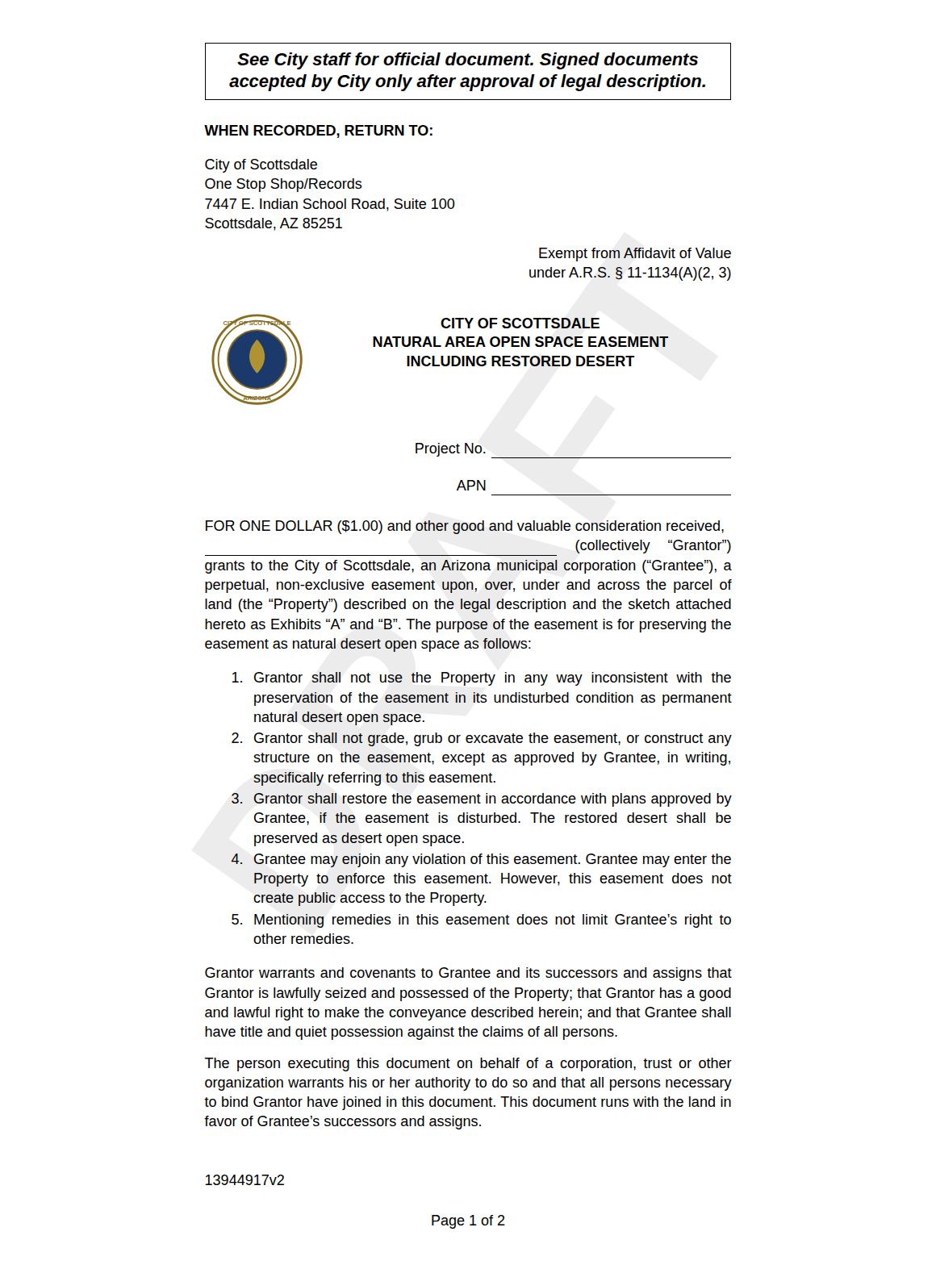DRAFT
See City staff for official document. Signed documents accepted by City only after approval of legal description.
WHEN RECORDED, RETURN TO:
City of Scottsdale
One Stop Shop/Records
7447 E. Indian School Road, Suite 100
Scottsdale, AZ 85251
Exempt from Affidavit of Value
under A.R.S. § 11-1134(A)(2, 3)
CITY OF SCOTTSDALE ARIZONA
CITY OF SCOTTSDALE
NATURAL AREA OPEN SPACE EASEMENT
INCLUDING RESTORED DESERT
Project No.
APN
FOR ONE DOLLAR ($1.00) and other good and valuable consideration received,
(collectively “Grantor”) grants to the City of Scottsdale, an Arizona municipal corporation (“Grantee”), a perpetual, non-exclusive easement upon, over, under and across the parcel of land (the “Property”) described on the legal description and the sketch attached hereto as Exhibits “A” and “B”. The purpose of the easement is for preserving the easement as natural desert open space as follows:
Grantor shall not use the Property in any way inconsistent with the preservation of the easement in its undisturbed condition as permanent natural desert open space.
Grantor shall not grade, grub or excavate the easement, or construct any structure on the easement, except as approved by Grantee, in writing, specifically referring to this easement.
Grantor shall restore the easement in accordance with plans approved by Grantee, if the easement is disturbed. The restored desert shall be preserved as desert open space.
Grantee may enjoin any violation of this easement. Grantee may enter the Property to enforce this easement. However, this easement does not create public access to the Property.
Mentioning remedies in this easement does not limit Grantee’s right to other remedies.
Grantor warrants and covenants to Grantee and its successors and assigns that Grantor is lawfully seized and possessed of the Property; that Grantor has a good and lawful right to make the conveyance described herein; and that Grantee shall have title and quiet possession against the claims of all persons.
The person executing this document on behalf of a corporation, trust or other organization warrants his or her authority to do so and that all persons necessary to bind Grantor have joined in this document. This document runs with the land in favor of Grantee’s successors and assigns.
13944917v2
Page 1 of 2